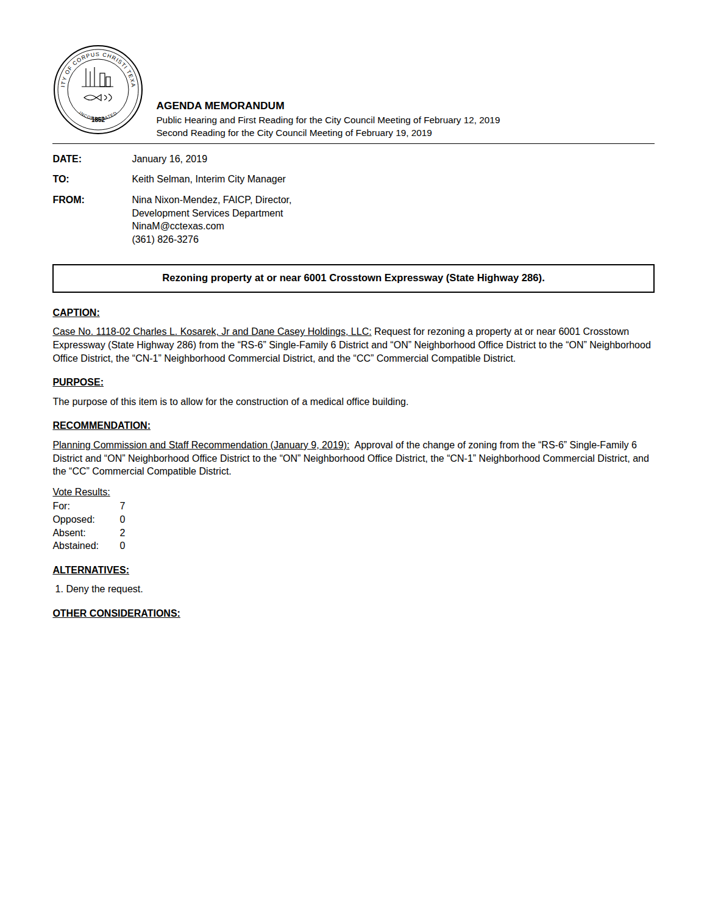CITY OF CORPUS CHRISTI TEXAS INCORPORATED 1852
AGENDA MEMORANDUM
Public Hearing and First Reading for the City Council Meeting of February 12, 2019
Second Reading for the City Council Meeting of February 19, 2019
| DATE: | January 16, 2019 |
| TO: | Keith Selman, Interim City Manager |
| FROM: | Nina Nixon-Mendez, FAICP, Director, Development Services Department NinaM@cctexas.com (361) 826-3276 |
Rezoning property at or near 6001 Crosstown Expressway (State Highway 286).
CAPTION:
Case No. 1118-02 Charles L. Kosarek, Jr and Dane Casey Holdings, LLC: Request for rezoning a property at or near 6001 Crosstown Expressway (State Highway 286) from the “RS-6” Single-Family 6 District and “ON” Neighborhood Office District to the “ON” Neighborhood Office District, the “CN-1” Neighborhood Commercial District, and the “CC” Commercial Compatible District.
PURPOSE:
The purpose of this item is to allow for the construction of a medical office building.
RECOMMENDATION:
Planning Commission and Staff Recommendation (January 9, 2019): Approval of the change of zoning from the “RS-6” Single-Family 6 District and “ON” Neighborhood Office District to the “ON” Neighborhood Office District, the “CN-1” Neighborhood Commercial District, and the “CC” Commercial Compatible District.
Vote Results:
For: 7
Opposed: 0
Absent: 2
Abstained: 0
ALTERNATIVES:
Deny the request.
OTHER CONSIDERATIONS: